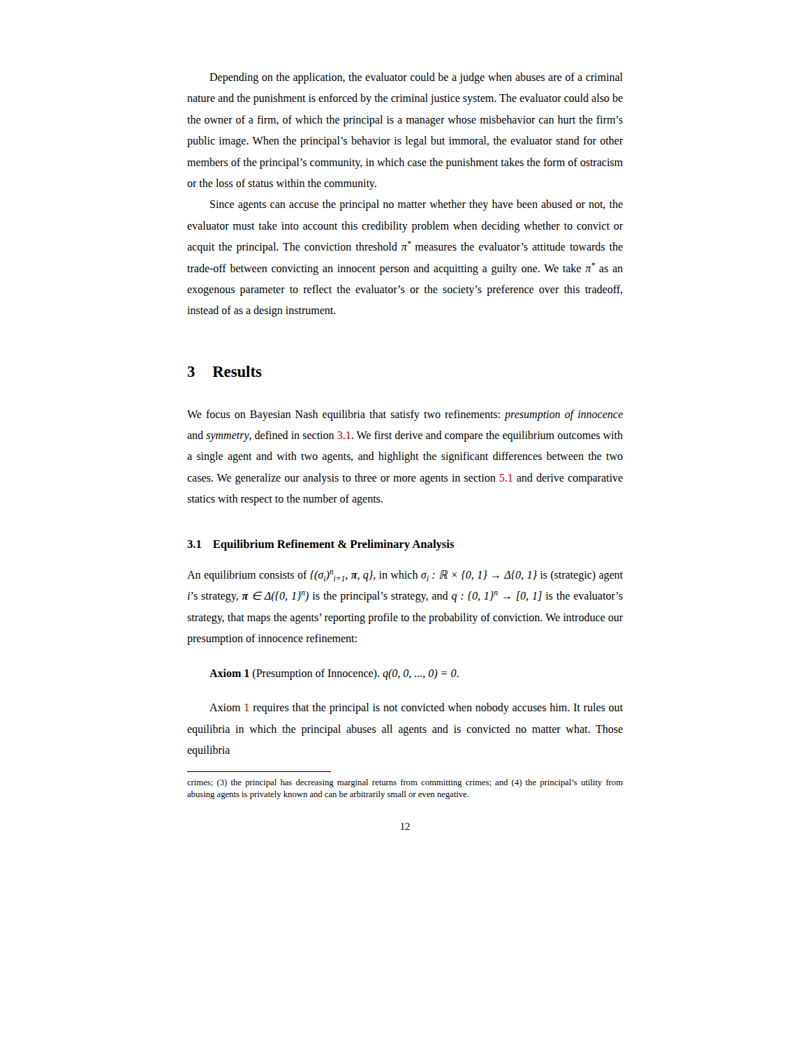Depending on the application, the evaluator could be a judge when abuses are of a criminal nature and the punishment is enforced by the criminal justice system. The evaluator could also be the owner of a firm, of which the principal is a manager whose misbehavior can hurt the firm’s public image. When the principal’s behavior is legal but immoral, the evaluator stand for other members of the principal’s community, in which case the punishment takes the form of ostracism or the loss of status within the community.
Since agents can accuse the principal no matter whether they have been abused or not, the evaluator must take into account this credibility problem when deciding whether to convict or acquit the principal. The conviction threshold π* measures the evaluator’s attitude towards the trade-off between convicting an innocent person and acquitting a guilty one. We take π* as an exogenous parameter to reflect the evaluator’s or the society’s preference over this tradeoff, instead of as a design instrument.
3 Results
We focus on Bayesian Nash equilibria that satisfy two refinements: presumption of innocence and symmetry, defined in section 3.1. We first derive and compare the equilibrium outcomes with a single agent and with two agents, and highlight the significant differences between the two cases. We generalize our analysis to three or more agents in section 5.1 and derive comparative statics with respect to the number of agents.
3.1 Equilibrium Refinement & Preliminary Analysis
An equilibrium consists of {(σi)ni=1, π, q}, in which σi : ℝ × {0, 1} → Δ{0, 1} is (strategic) agent i’s strategy, π ∈ Δ({0, 1}n) is the principal’s strategy, and q : {0, 1}n → [0, 1] is the evaluator’s strategy, that maps the agents’ reporting profile to the probability of conviction. We introduce our presumption of innocence refinement:
Axiom 1 (Presumption of Innocence). q(0, 0, ..., 0) = 0.
Axiom 1 requires that the principal is not convicted when nobody accuses him. It rules out equilibria in which the principal abuses all agents and is convicted no matter what. Those equilibria
crimes; (3) the principal has decreasing marginal returns from committing crimes; and (4) the principal’s utility from abusing agents is privately known and can be arbitrarily small or even negative.
12